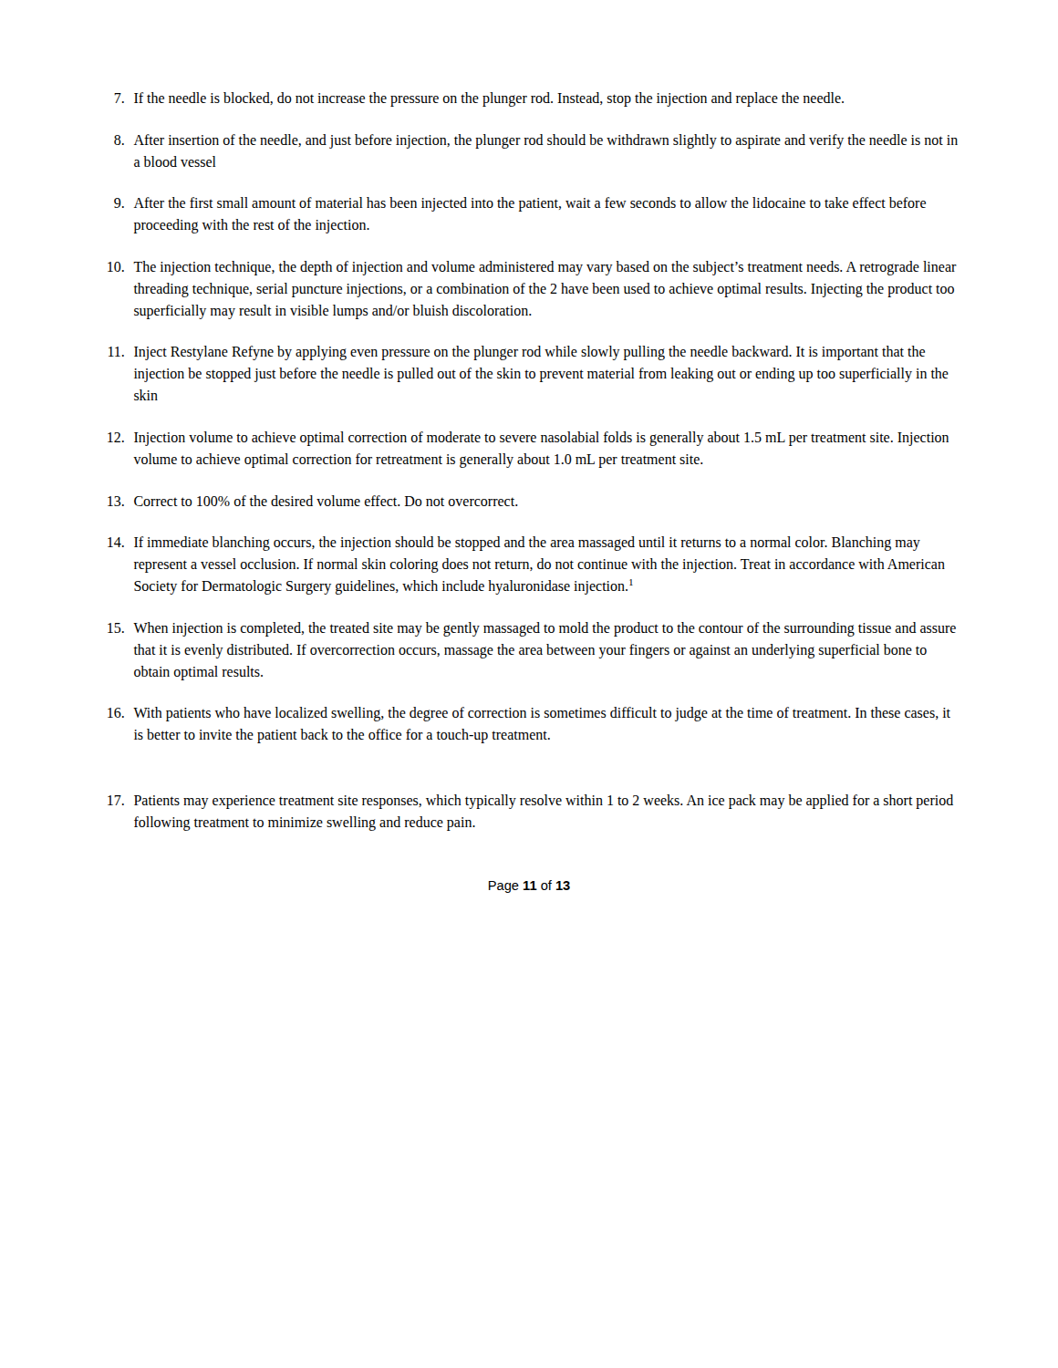If the needle is blocked, do not increase the pressure on the plunger rod. Instead, stop the injection and replace the needle.
After insertion of the needle, and just before injection, the plunger rod should be withdrawn slightly to aspirate and verify the needle is not in a blood vessel
After the first small amount of material has been injected into the patient, wait a few seconds to allow the lidocaine to take effect before proceeding with the rest of the injection.
The injection technique, the depth of injection and volume administered may vary based on the subject’s treatment needs. A retrograde linear threading technique, serial puncture injections, or a combination of the 2 have been used to achieve optimal results. Injecting the product too superficially may result in visible lumps and/or bluish discoloration.
Inject Restylane Refyne by applying even pressure on the plunger rod while slowly pulling the needle backward. It is important that the injection be stopped just before the needle is pulled out of the skin to prevent material from leaking out or ending up too superficially in the skin
Injection volume to achieve optimal correction of moderate to severe nasolabial folds is generally about 1.5 mL per treatment site. Injection volume to achieve optimal correction for retreatment is generally about 1.0 mL per treatment site.
Correct to 100% of the desired volume effect. Do not overcorrect.
If immediate blanching occurs, the injection should be stopped and the area massaged until it returns to a normal color. Blanching may represent a vessel occlusion. If normal skin coloring does not return, do not continue with the injection. Treat in accordance with American Society for Dermatologic Surgery guidelines, which include hyaluronidase injection.1
When injection is completed, the treated site may be gently massaged to mold the product to the contour of the surrounding tissue and assure that it is evenly distributed. If overcorrection occurs, massage the area between your fingers or against an underlying superficial bone to obtain optimal results.
With patients who have localized swelling, the degree of correction is sometimes difficult to judge at the time of treatment. In these cases, it is better to invite the patient back to the office for a touch-up treatment.
Patients may experience treatment site responses, which typically resolve within 1 to 2 weeks. An ice pack may be applied for a short period following treatment to minimize swelling and reduce pain.
Page 11 of 13